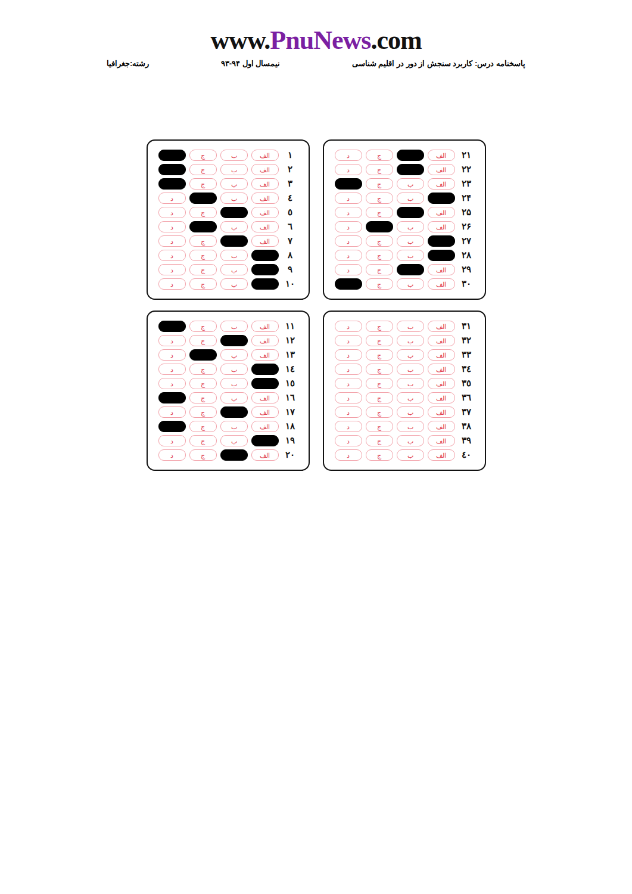www. PnuNews.com
پاسخنامه درس: کاربرد سنجش از دور در اقلیم شناسی
نیمسال اول ۹۴-۹۳
رشته:جغرافیا
| ۲۱ | الف | ب | ج | د |
| ۲۲ | الف | ب | ج | د |
| ۲۳ | الف | ب | ج | د |
| ۲۴ | الف | ب | ج | د |
| ۲۵ | الف | ب | ج | د |
| ۲۶ | الف | ب | ج | د |
| ۲۷ | الف | ب | ج | د |
| ۲۸ | الف | ب | ج | د |
| ۲۹ | الف | ب | ج | د |
| ۳۰ | الف | ب | ج | د |
| ۱ | الف | ب | ج | د |
| ۲ | الف | ب | ج | د |
| ۳ | الف | ب | ج | د |
| ٤ | الف | ب | ج | د |
| ٥ | الف | ب | ج | د |
| ٦ | الف | ب | ج | د |
| ۷ | الف | ب | ج | د |
| ۸ | الف | ب | ج | د |
| ۹ | الف | ب | ج | د |
| ۱۰ | الف | ب | ج | د |
| ۳۱ | الف | ب | ج | د |
| ۳۲ | الف | ب | ج | د |
| ۳۳ | الف | ب | ج | د |
| ۳٤ | الف | ب | ج | د |
| ۳٥ | الف | ب | ج | د |
| ۳٦ | الف | ب | ج | د |
| ۳۷ | الف | ب | ج | د |
| ۳۸ | الف | ب | ج | د |
| ۳۹ | الف | ب | ج | د |
| ٤۰ | الف | ب | ج | د |
| ۱۱ | الف | ب | ج | د |
| ۱۲ | الف | ب | ج | د |
| ۱۳ | الف | ب | ج | د |
| ۱٤ | الف | ب | ج | د |
| ۱٥ | الف | ب | ج | د |
| ۱٦ | الف | ب | ج | د |
| ۱۷ | الف | ب | ج | د |
| ۱۸ | الف | ب | ج | د |
| ۱۹ | الف | ب | ج | د |
| ۲۰ | الف | ب | ج | د |